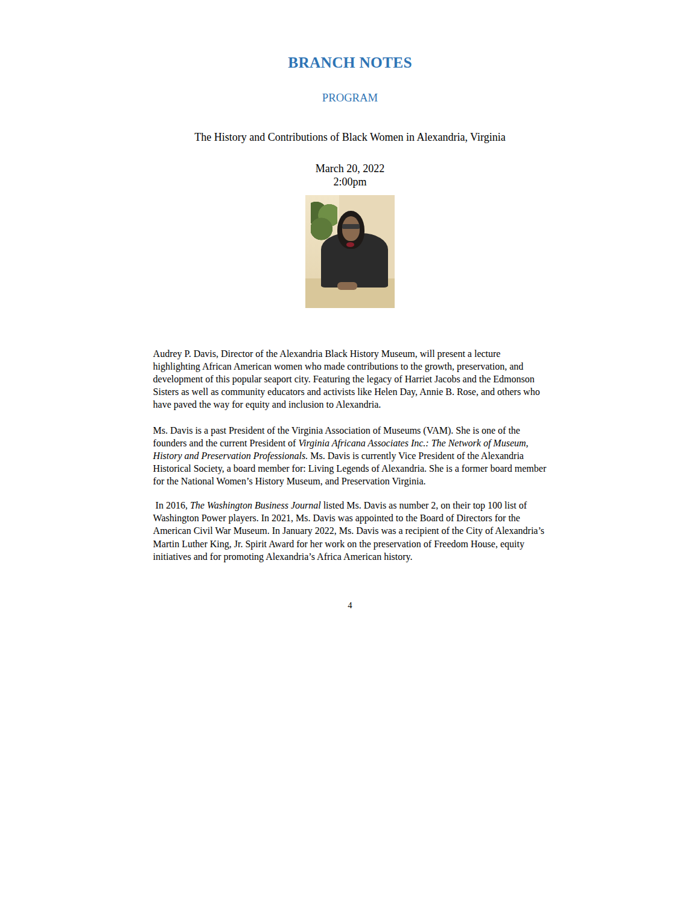BRANCH NOTES
PROGRAM
The History and Contributions of Black Women in Alexandria, Virginia
March 20, 2022
2:00pm
Audrey P. Davis, Director of the Alexandria Black History Museum, will present a lecture highlighting African American women who made contributions to the growth, preservation, and development of this popular seaport city. Featuring the legacy of Harriet Jacobs and the Edmonson Sisters as well as community educators and activists like Helen Day, Annie B. Rose, and others who have paved the way for equity and inclusion to Alexandria.
Ms. Davis is a past President of the Virginia Association of Museums (VAM). She is one of the founders and the current President of Virginia Africana Associates Inc.: The Network of Museum, History and Preservation Professionals. Ms. Davis is currently Vice President of the Alexandria Historical Society, a board member for: Living Legends of Alexandria. She is a former board member for the National Women’s History Museum, and Preservation Virginia.
In 2016, The Washington Business Journal listed Ms. Davis as number 2, on their top 100 list of Washington Power players. In 2021, Ms. Davis was appointed to the Board of Directors for the American Civil War Museum. In January 2022, Ms. Davis was a recipient of the City of Alexandria’s Martin Luther King, Jr. Spirit Award for her work on the preservation of Freedom House, equity initiatives and for promoting Alexandria’s Africa American history.
4